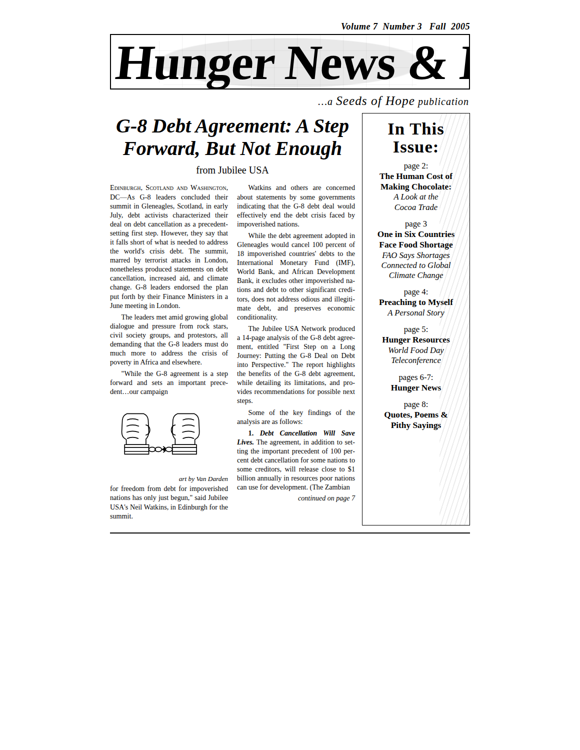Volume 7 Number 3 Fall 2005
Hunger News & Hope
…a Seeds of Hope publication
G-8 Debt Agreement: A Step
Forward, But Not Enough
from Jubilee USA
Edinburgh, Scotland and Washington, DC—As G-8 leaders concluded their summit in Gleneagles, Scotland, in early July, debt activists characterized their deal on debt cancellation as a precedent-setting first step. However, they say that it falls short of what is needed to address the world's crisis debt. The summit, marred by terrorist attacks in London, nonetheless produced statements on debt cancellation, increased aid, and climate change. G-8 leaders endorsed the plan put forth by their Finance Ministers in a June meeting in London.
The leaders met amid growing global dialogue and pressure from rock stars, civil society groups, and protestors, all demanding that the G-8 leaders must do much more to address the crisis of poverty in Africa and elsewhere.
"While the G-8 agreement is a step forward and sets an important precedent…our campaign
art by Van Darden
for freedom from debt for impoverished nations has only just begun," said Jubilee USA's Neil Watkins, in Edinburgh for the summit.
Watkins and others are concerned about statements by some governments indicating that the G-8 debt deal would effectively end the debt crisis faced by impoverished nations.
While the debt agreement adopted in Gleneagles would cancel 100 percent of 18 impoverished countries' debts to the International Monetary Fund (IMF), World Bank, and African Development Bank, it excludes other impoverished nations and debt to other significant creditors, does not address odious and illegitimate debt, and preserves economic conditionality.
The Jubilee USA Network produced a 14-page analysis of the G-8 debt agreement, entitled "First Step on a Long Journey: Putting the G-8 Deal on Debt into Perspective." The report highlights the benefits of the G-8 debt agreement, while detailing its limitations, and provides recommendations for possible next steps.
Some of the key findings of the analysis are as follows:
1. Debt Cancellation Will Save Lives. The agreement, in addition to setting the important precedent of 100 percent debt cancellation for some nations to some creditors, will release close to $1 billion annually in resources poor nations can use for development. (The Zambian
continued on page 7
In This
Issue:
page 2:
The Human Cost of
Making Chocolate:
A Look at the
Cocoa Trade
page 3
One in Six Countries
Face Food Shortage
FAO Says Shortages
Connected to Global
Climate Change
page 4:
Preaching to Myself
A Personal Story
page 5:
Hunger Resources
World Food Day
Teleconference
pages 6-7:
Hunger News
page 8:
Quotes, Poems &
Pithy Sayings